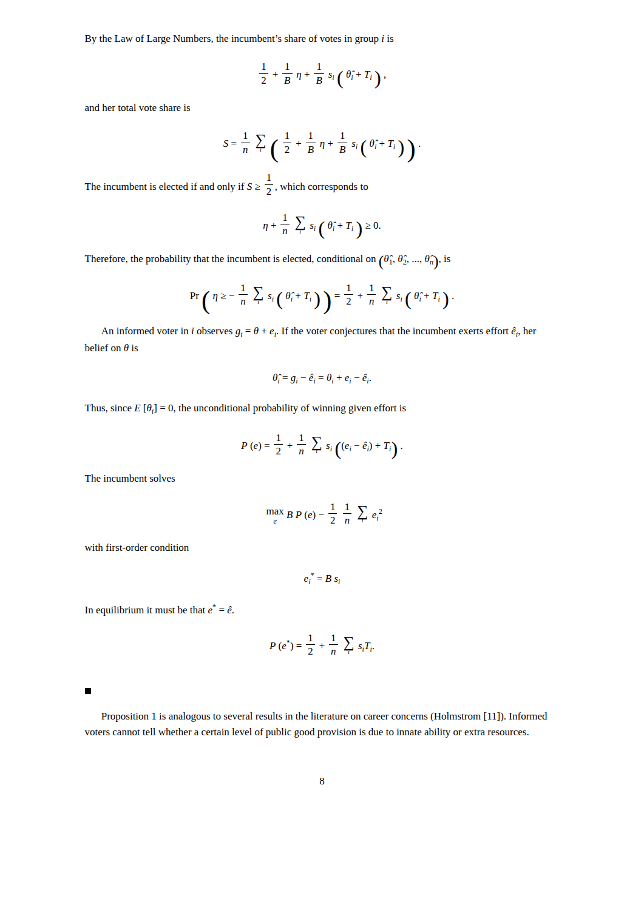By the Law of Large Numbers, the incumbent’s share of votes in group i is
12 + 1 B η + 1 B si ( θ̂i + Ti ) ,
and her total vote share is
S = 1 n ∑i ( 12 + 1 B η + 1 B si ( θ̂i + Ti ) ) .
The incumbent is elected if and only if S ≥ 12, which corresponds to
η + 1 n ∑i si ( θ̂i + Ti ) ≥ 0.
Therefore, the probability that the incumbent is elected, conditional on (θ̂1, θ̂2, ..., θ̂n), is
Pr ( η ≥ − 1 n ∑i si ( θ̂i + Ti ) ) = 12 + 1 n ∑i si ( θ̂i + Ti ) .
An informed voter in i observes gi = θ + ei. If the voter conjectures that the incumbent exerts effort êi, her belief on θ is
θ̂i = gi − êi = θi + ei − êi.
Thus, since E [θi] = 0, the unconditional probability of winning given effort is
P (e) = 12 + 1 n ∑i si ((ei − êi) + Ti) .
The incumbent solves
max e B P (e) − 12 1 n ∑i ei2
with first-order condition
ei* = B si
In equilibrium it must be that e* = ê.
P (e*) = 12 + 1 n ∑i si Ti.
Proposition 1 is analogous to several results in the literature on career concerns (Holmstrom [11]). Informed voters cannot tell whether a certain level of public good provision is due to innate ability or extra resources.
8